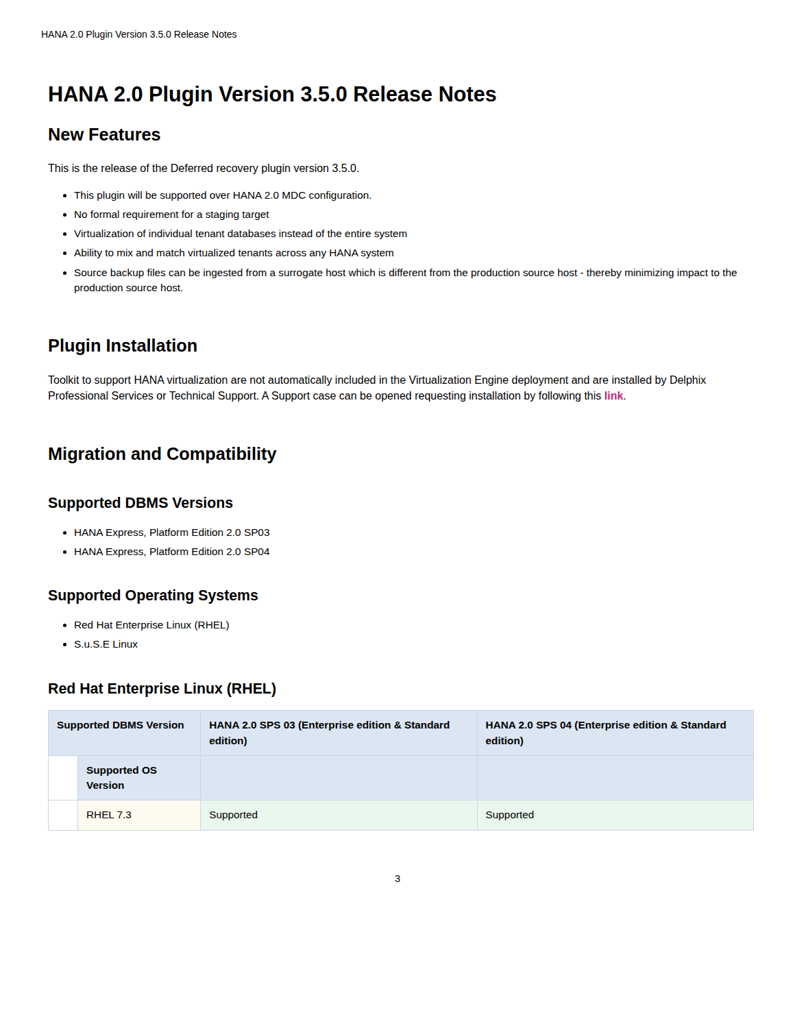HANA 2.0 Plugin Version 3.5.0 Release Notes
HANA 2.0 Plugin Version 3.5.0 Release Notes
New Features
This is the release of the Deferred recovery plugin version 3.5.0.
This plugin will be supported over HANA 2.0 MDC configuration.
No formal requirement for a staging target
Virtualization of individual tenant databases instead of the entire system
Ability to mix and match virtualized tenants across any HANA system
Source backup files can be ingested from a surrogate host which is different from the production source host - thereby minimizing impact to the production source host.
Plugin Installation
Toolkit to support HANA virtualization are not automatically included in the Virtualization Engine deployment and are installed by Delphix Professional Services or Technical Support. A Support case can be opened requesting installation by following this link.
Migration and Compatibility
Supported DBMS Versions
HANA Express, Platform Edition 2.0 SP03
HANA Express, Platform Edition 2.0 SP04
Supported Operating Systems
Red Hat Enterprise Linux (RHEL)
S.u.S.E Linux
Red Hat Enterprise Linux (RHEL)
| Supported DBMS Version | HANA 2.0 SPS 03 (Enterprise edition & Standard edition) | HANA 2.0 SPS 04 (Enterprise edition & Standard edition) |
| --- | --- | --- |
| | Supported OS Version | | |
| | RHEL 7.3 | Supported | Supported |
3